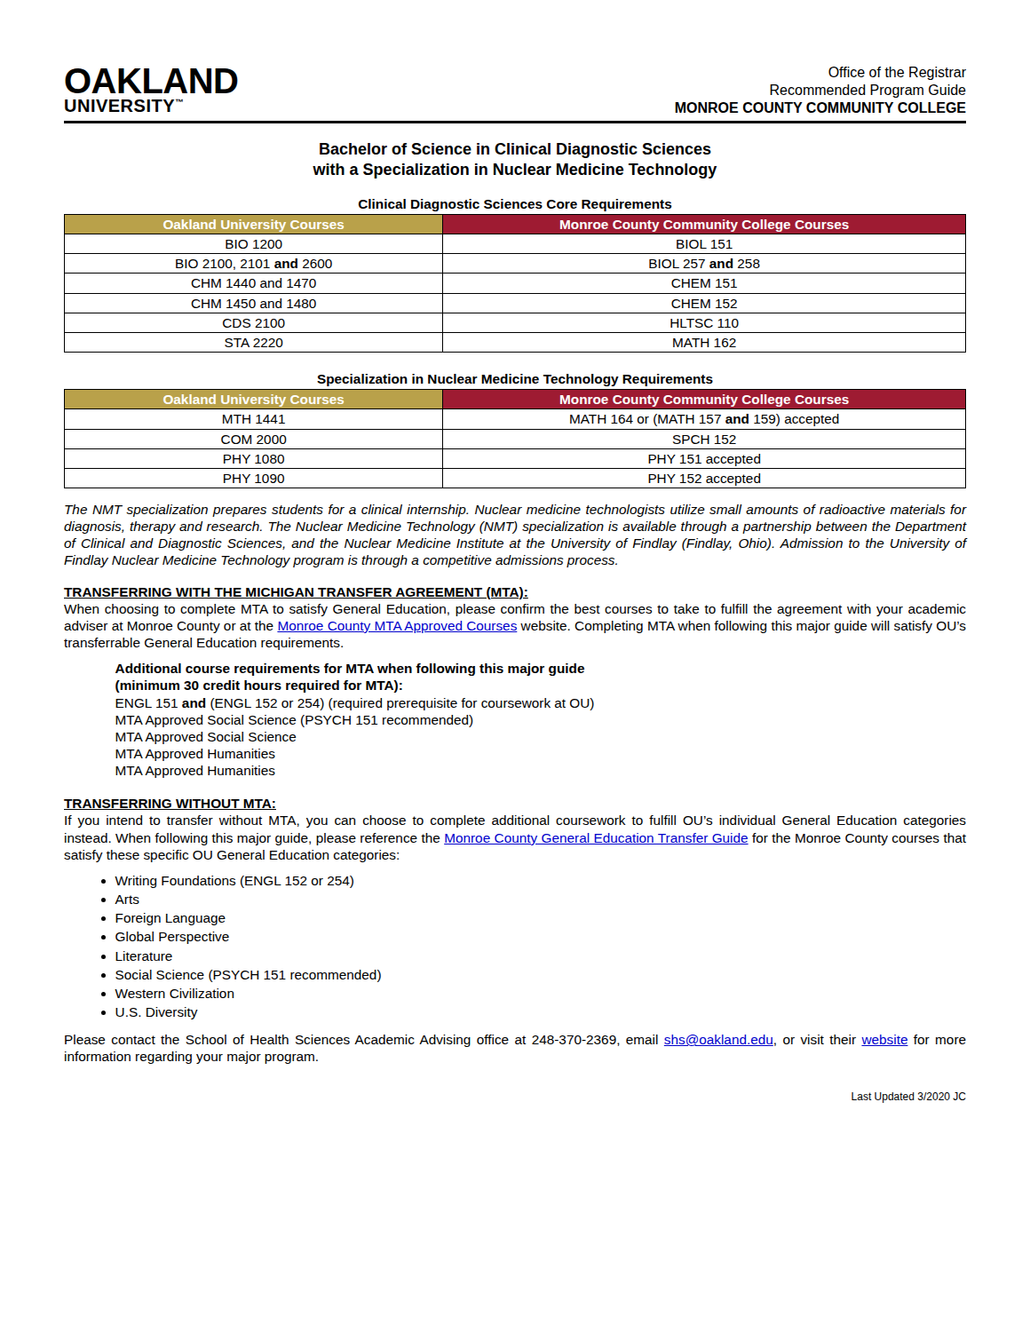OAKLAND UNIVERSITY™
Office of the Registrar
Recommended Program Guide
MONROE COUNTY COMMUNITY COLLEGE
Bachelor of Science in Clinical Diagnostic Sciences
with a Specialization in Nuclear Medicine Technology
Clinical Diagnostic Sciences Core Requirements
| Oakland University Courses | Monroe County Community College Courses |
| --- | --- |
| BIO 1200 | BIOL 151 |
| BIO 2100, 2101 and 2600 | BIOL 257 and 258 |
| CHM 1440 and 1470 | CHEM 151 |
| CHM 1450 and 1480 | CHEM 152 |
| CDS 2100 | HLTSC 110 |
| STA 2220 | MATH 162 |
Specialization in Nuclear Medicine Technology Requirements
| Oakland University Courses | Monroe County Community College Courses |
| --- | --- |
| MTH 1441 | MATH 164 or (MATH 157 and 159) accepted |
| COM 2000 | SPCH 152 |
| PHY 1080 | PHY 151 accepted |
| PHY 1090 | PHY 152 accepted |
The NMT specialization prepares students for a clinical internship. Nuclear medicine technologists utilize small amounts of radioactive materials for diagnosis, therapy and research. The Nuclear Medicine Technology (NMT) specialization is available through a partnership between the Department of Clinical and Diagnostic Sciences, and the Nuclear Medicine Institute at the University of Findlay (Findlay, Ohio). Admission to the University of Findlay Nuclear Medicine Technology program is through a competitive admissions process.
TRANSFERRING WITH THE MICHIGAN TRANSFER AGREEMENT (MTA):
When choosing to complete MTA to satisfy General Education, please confirm the best courses to take to fulfill the agreement with your academic adviser at Monroe County or at the Monroe County MTA Approved Courses website. Completing MTA when following this major guide will satisfy OU’s transferrable General Education requirements.
Additional course requirements for MTA when following this major guide
(minimum 30 credit hours required for MTA):
ENGL 151 and (ENGL 152 or 254) (required prerequisite for coursework at OU)
MTA Approved Social Science (PSYCH 151 recommended)
MTA Approved Social Science
MTA Approved Humanities
MTA Approved Humanities
TRANSFERRING WITHOUT MTA:
If you intend to transfer without MTA, you can choose to complete additional coursework to fulfill OU’s individual General Education categories instead. When following this major guide, please reference the Monroe County General Education Transfer Guide for the Monroe County courses that satisfy these specific OU General Education categories:
Writing Foundations (ENGL 152 or 254)
Arts
Foreign Language
Global Perspective
Literature
Social Science (PSYCH 151 recommended)
Western Civilization
U.S. Diversity
Please contact the School of Health Sciences Academic Advising office at 248-370-2369, email shs@oakland.edu, or visit their website for more information regarding your major program.
Last Updated 3/2020 JC